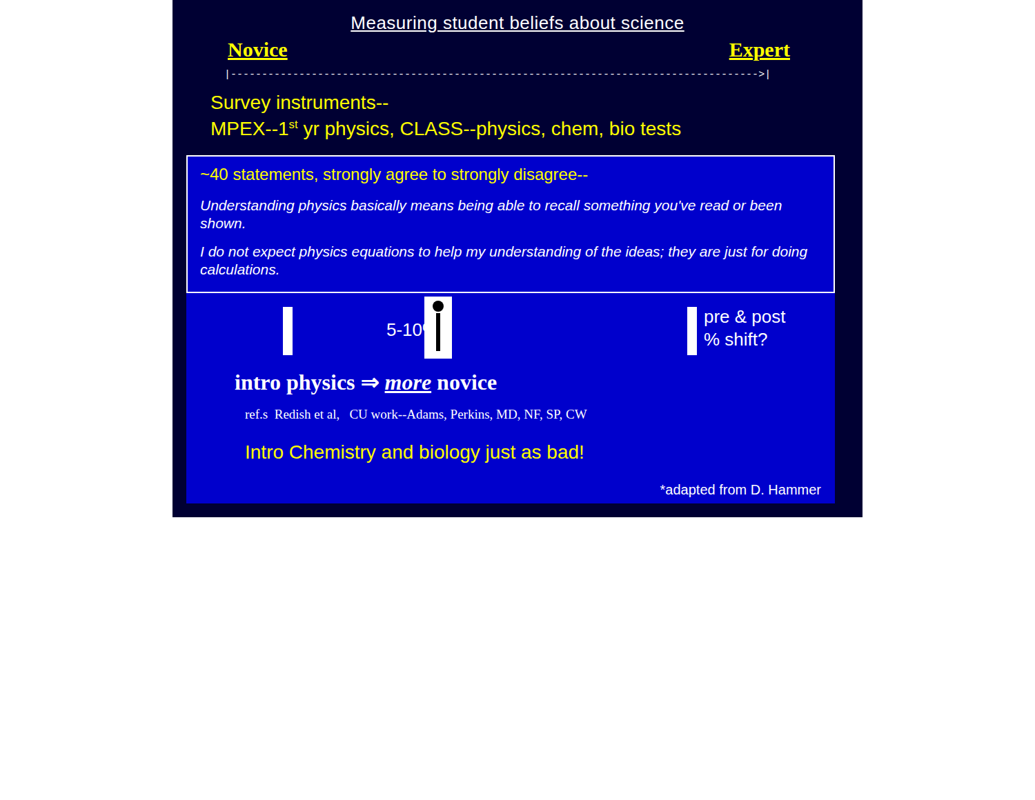Measuring student beliefs about science
Novice
Expert
|------------------------------------------------------------------------------------->|
Survey instruments--
MPEX--1st yr physics, CLASS--physics, chem, bio tests
~40 statements, strongly agree to strongly disagree--
Understanding physics basically means being able to recall something you've read or been shown.
I do not expect physics equations to help my understanding of the ideas; they are just for doing calculations.
5-10%
pre & post
% shift?
intro physics ⇒ more novice
ref.s Redish et al, CU work--Adams, Perkins, MD, NF, SP, CW
Intro Chemistry and biology just as bad!
*adapted from D. Hammer